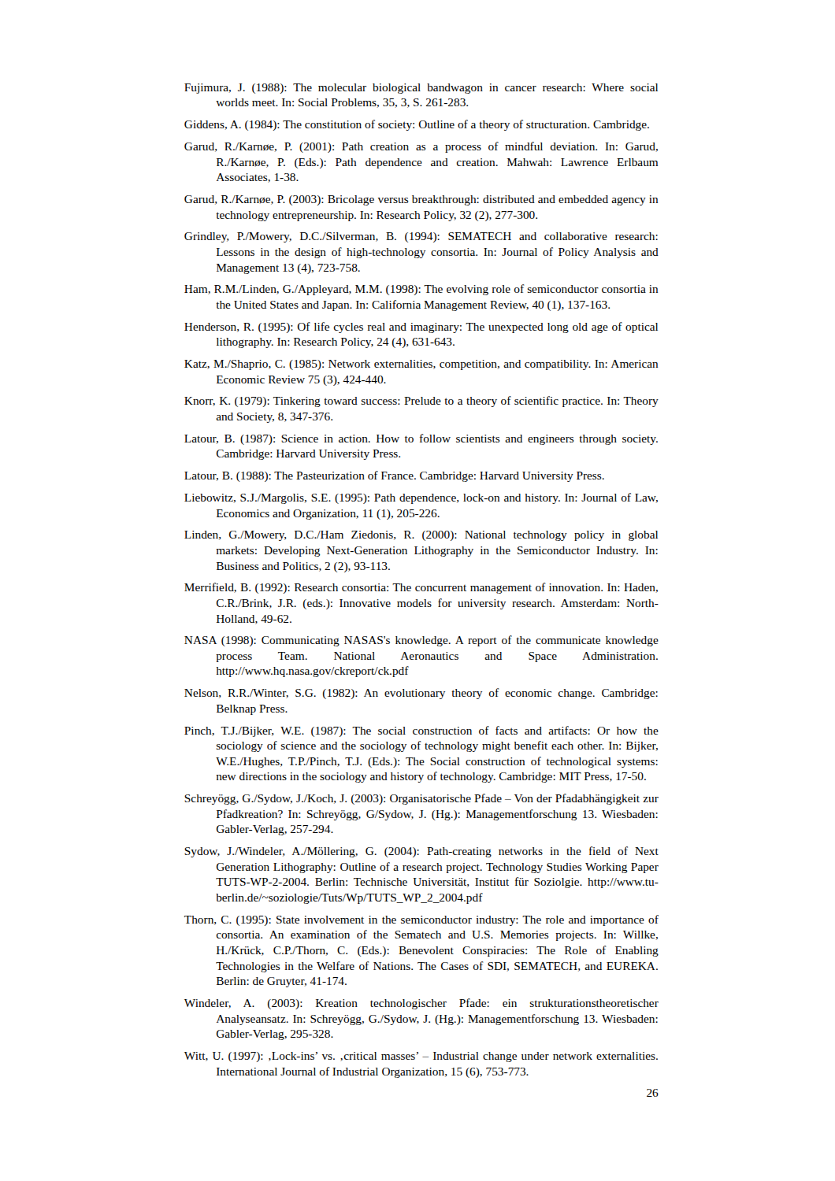Fujimura, J. (1988): The molecular biological bandwagon in cancer research: Where social worlds meet. In: Social Problems, 35, 3, S. 261-283.
Giddens, A. (1984): The constitution of society: Outline of a theory of structuration. Cambridge.
Garud, R./Karnøe, P. (2001): Path creation as a process of mindful deviation. In: Garud, R./Karnøe, P. (Eds.): Path dependence and creation. Mahwah: Lawrence Erlbaum Associates, 1-38.
Garud, R./Karnøe, P. (2003): Bricolage versus breakthrough: distributed and embedded agency in technology entrepreneurship. In: Research Policy, 32 (2), 277-300.
Grindley, P./Mowery, D.C./Silverman, B. (1994): SEMATECH and collaborative research: Lessons in the design of high-technology consortia. In: Journal of Policy Analysis and Management 13 (4), 723-758.
Ham, R.M./Linden, G./Appleyard, M.M. (1998): The evolving role of semiconductor consortia in the United States and Japan. In: California Management Review, 40 (1), 137-163.
Henderson, R. (1995): Of life cycles real and imaginary: The unexpected long old age of optical lithography. In: Research Policy, 24 (4), 631-643.
Katz, M./Shaprio, C. (1985): Network externalities, competition, and compatibility. In: American Economic Review 75 (3), 424-440.
Knorr, K. (1979): Tinkering toward success: Prelude to a theory of scientific practice. In: Theory and Society, 8, 347-376.
Latour, B. (1987): Science in action. How to follow scientists and engineers through society. Cambridge: Harvard University Press.
Latour, B. (1988): The Pasteurization of France. Cambridge: Harvard University Press.
Liebowitz, S.J./Margolis, S.E. (1995): Path dependence, lock-on and history. In: Journal of Law, Economics and Organization, 11 (1), 205-226.
Linden, G./Mowery, D.C./Ham Ziedonis, R. (2000): National technology policy in global markets: Developing Next-Generation Lithography in the Semiconductor Industry. In: Business and Politics, 2 (2), 93-113.
Merrifield, B. (1992): Research consortia: The concurrent management of innovation. In: Haden, C.R./Brink, J.R. (eds.): Innovative models for university research. Amsterdam: North-Holland, 49-62.
NASA (1998): Communicating NASAS's knowledge. A report of the communicate knowledge process Team. National Aeronautics and Space Administration. http://www.hq.nasa.gov/ckreport/ck.pdf
Nelson, R.R./Winter, S.G. (1982): An evolutionary theory of economic change. Cambridge: Belknap Press.
Pinch, T.J./Bijker, W.E. (1987): The social construction of facts and artifacts: Or how the sociology of science and the sociology of technology might benefit each other. In: Bijker, W.E./Hughes, T.P./Pinch, T.J. (Eds.): The Social construction of technological systems: new directions in the sociology and history of technology. Cambridge: MIT Press, 17-50.
Schreyögg, G./Sydow, J./Koch, J. (2003): Organisatorische Pfade – Von der Pfadabhängigkeit zur Pfadkreation? In: Schreyögg, G/Sydow, J. (Hg.): Managementforschung 13. Wiesbaden: Gabler-Verlag, 257-294.
Sydow, J./Windeler, A./Möllering, G. (2004): Path-creating networks in the field of Next Generation Lithography: Outline of a research project. Technology Studies Working Paper TUTS-WP-2-2004. Berlin: Technische Universität, Institut für Soziolgie. http://www.tu-berlin.de/~soziologie/Tuts/Wp/TUTS_WP_2_2004.pdf
Thorn, C. (1995): State involvement in the semiconductor industry: The role and importance of consortia. An examination of the Sematech and U.S. Memories projects. In: Willke, H./Krück, C.P./Thorn, C. (Eds.): Benevolent Conspiracies: The Role of Enabling Technologies in the Welfare of Nations. The Cases of SDI, SEMATECH, and EUREKA. Berlin: de Gruyter, 41-174.
Windeler, A. (2003): Kreation technologischer Pfade: ein strukturationstheoretischer Analyseansatz. In: Schreyögg, G./Sydow, J. (Hg.): Managementforschung 13. Wiesbaden: Gabler-Verlag, 295-328.
Witt, U. (1997): ‚Lock-ins’ vs. ‚critical masses’ – Industrial change under network externalities. International Journal of Industrial Organization, 15 (6), 753-773.
26